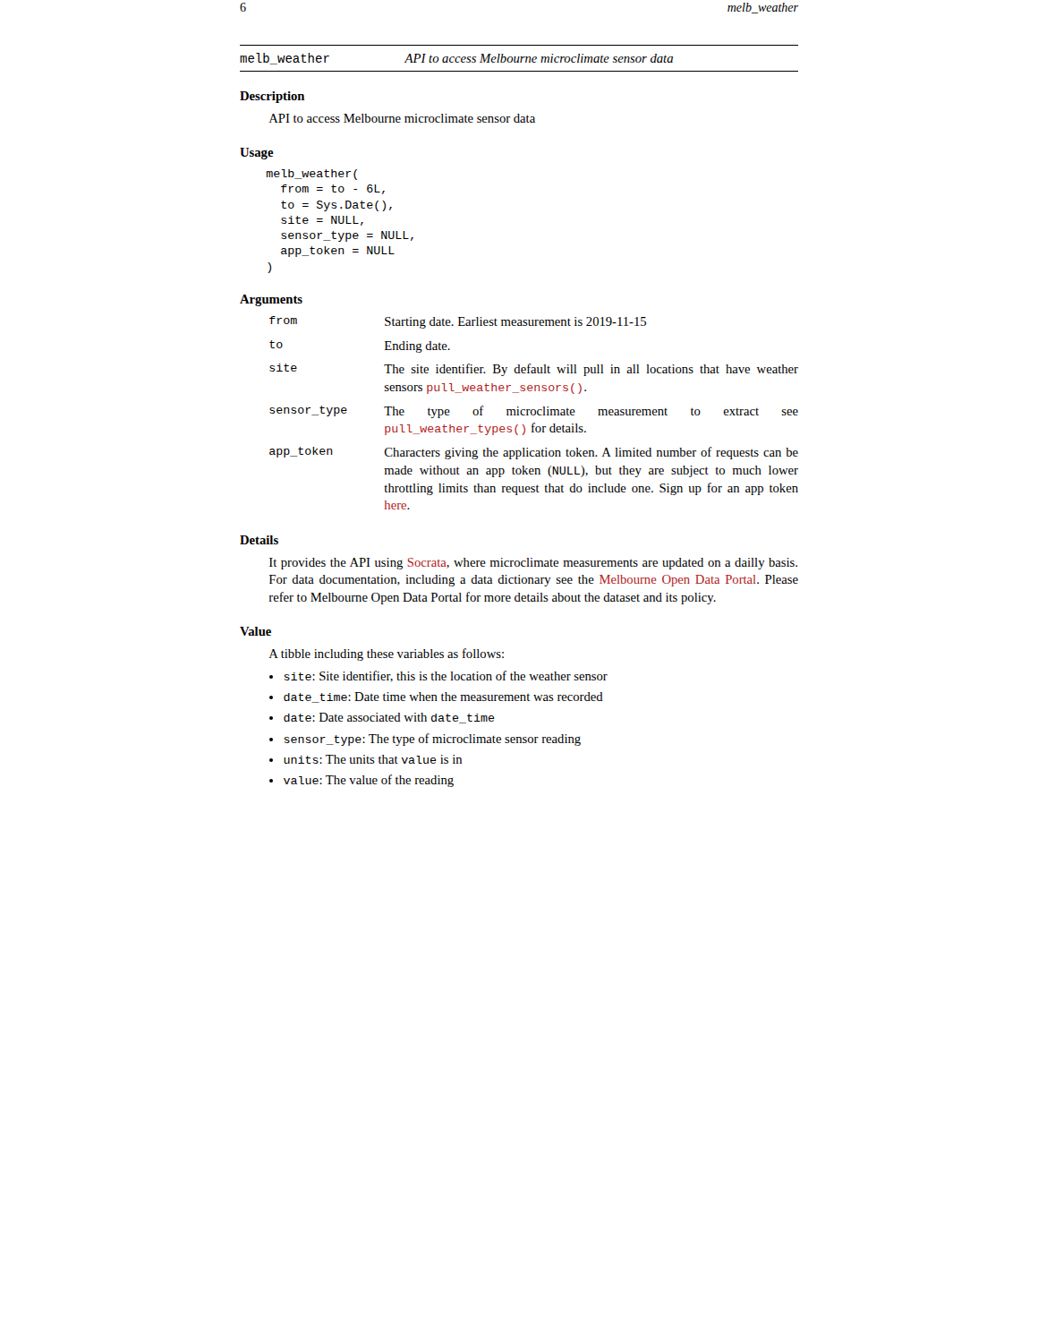6 melb_weather
melb_weather API to access Melbourne microclimate sensor data
Description
API to access Melbourne microclimate sensor data
Usage
melb_weather(
  from = to - 6L,
  to = Sys.Date(),
  site = NULL,
  sensor_type = NULL,
  app_token = NULL
)
Arguments
from
Starting date. Earliest measurement is 2019-11-15
to
Ending date.
site
The site identifier. By default will pull in all locations that have weather sensors pull_weather_sensors().
sensor_type
The type of microclimate measurement to extract see pull_weather_types() for details.
app_token
Characters giving the application token. A limited number of requests can be made without an app token (NULL), but they are subject to much lower throttling limits than request that do include one. Sign up for an app token here.
Details
It provides the API using Socrata, where microclimate measurements are updated on a dailly basis. For data documentation, including a data dictionary see the Melbourne Open Data Portal. Please refer to Melbourne Open Data Portal for more details about the dataset and its policy.
Value
A tibble including these variables as follows:
site: Site identifier, this is the location of the weather sensor
date_time: Date time when the measurement was recorded
date: Date associated with date_time
sensor_type: The type of microclimate sensor reading
units: The units that value is in
value: The value of the reading